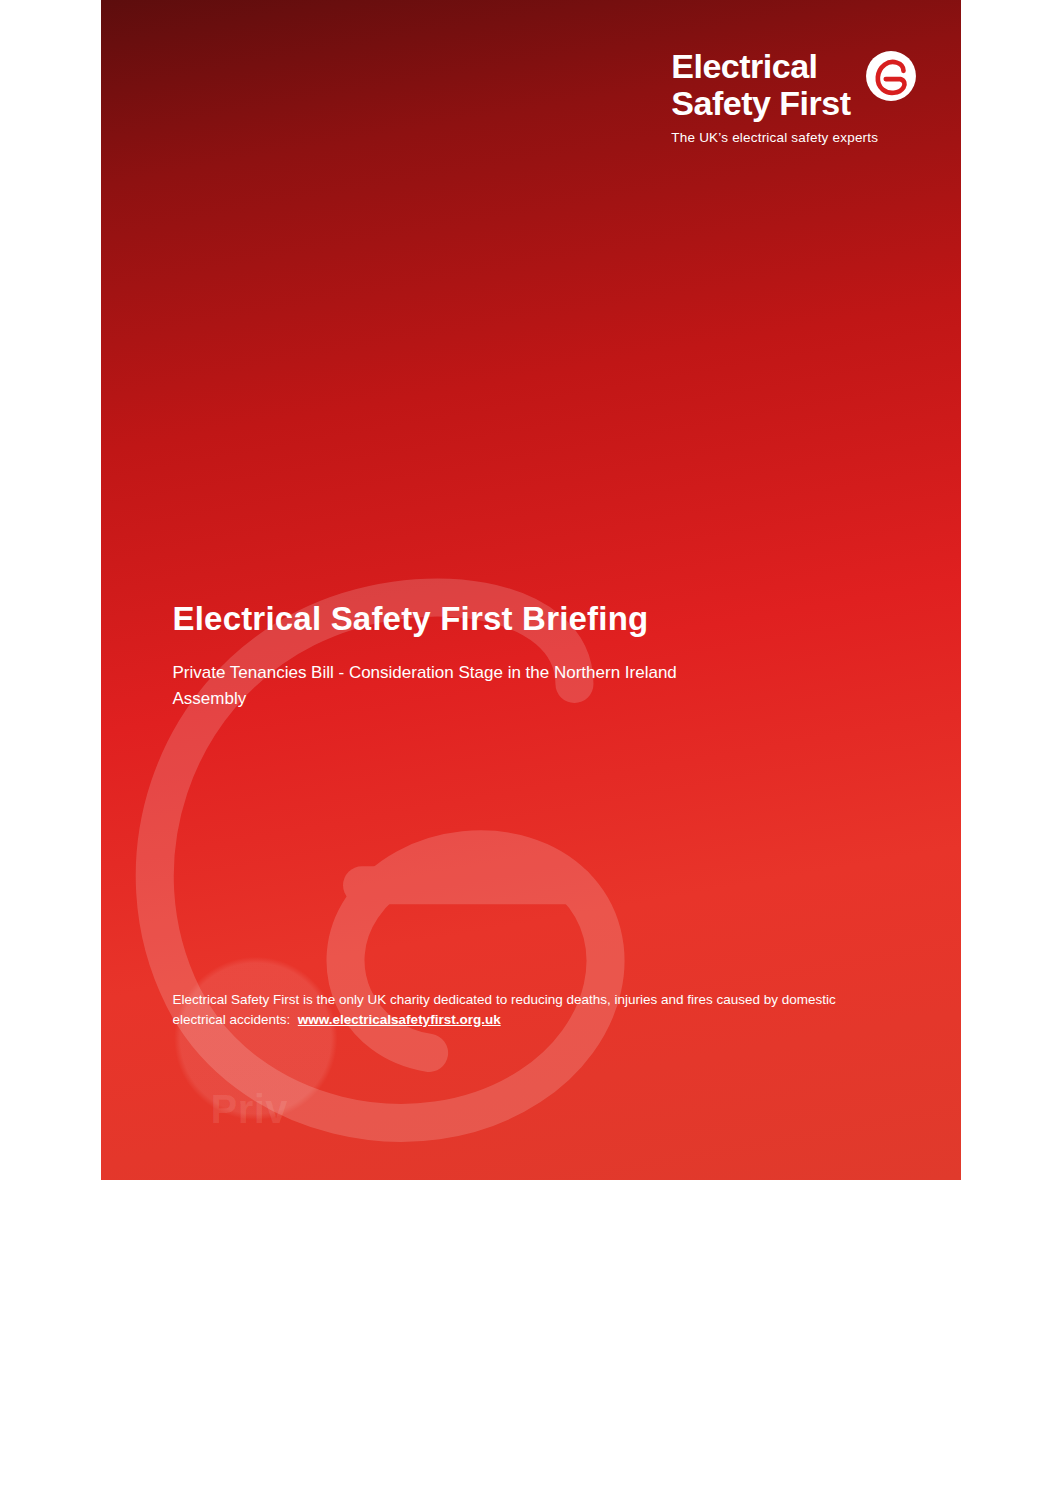Electrical
Safety First
The UK’s electrical safety experts
Electrical Safety First Briefing
Private Tenancies Bill - Consideration Stage in the Northern Ireland Assembly
Electrical Safety First is the only UK charity dedicated to reducing deaths, injuries and fires caused by domestic electrical accidents: www.electricalsafetyfirst.org.uk
Priv